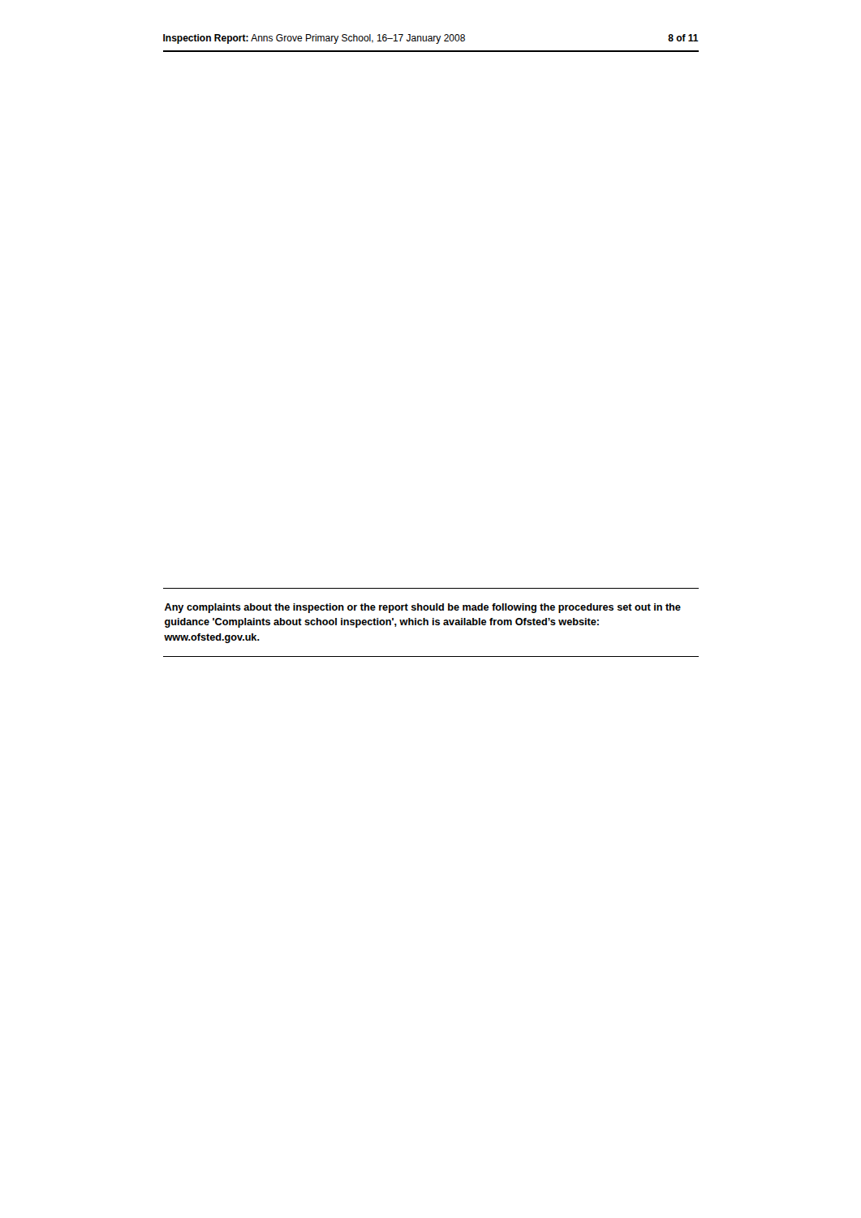Inspection Report: Anns Grove Primary School, 16–17 January 2008
8 of 11
Any complaints about the inspection or the report should be made following the procedures set out in the guidance 'Complaints about school inspection', which is available from Ofsted’s website: www.ofsted.gov.uk.